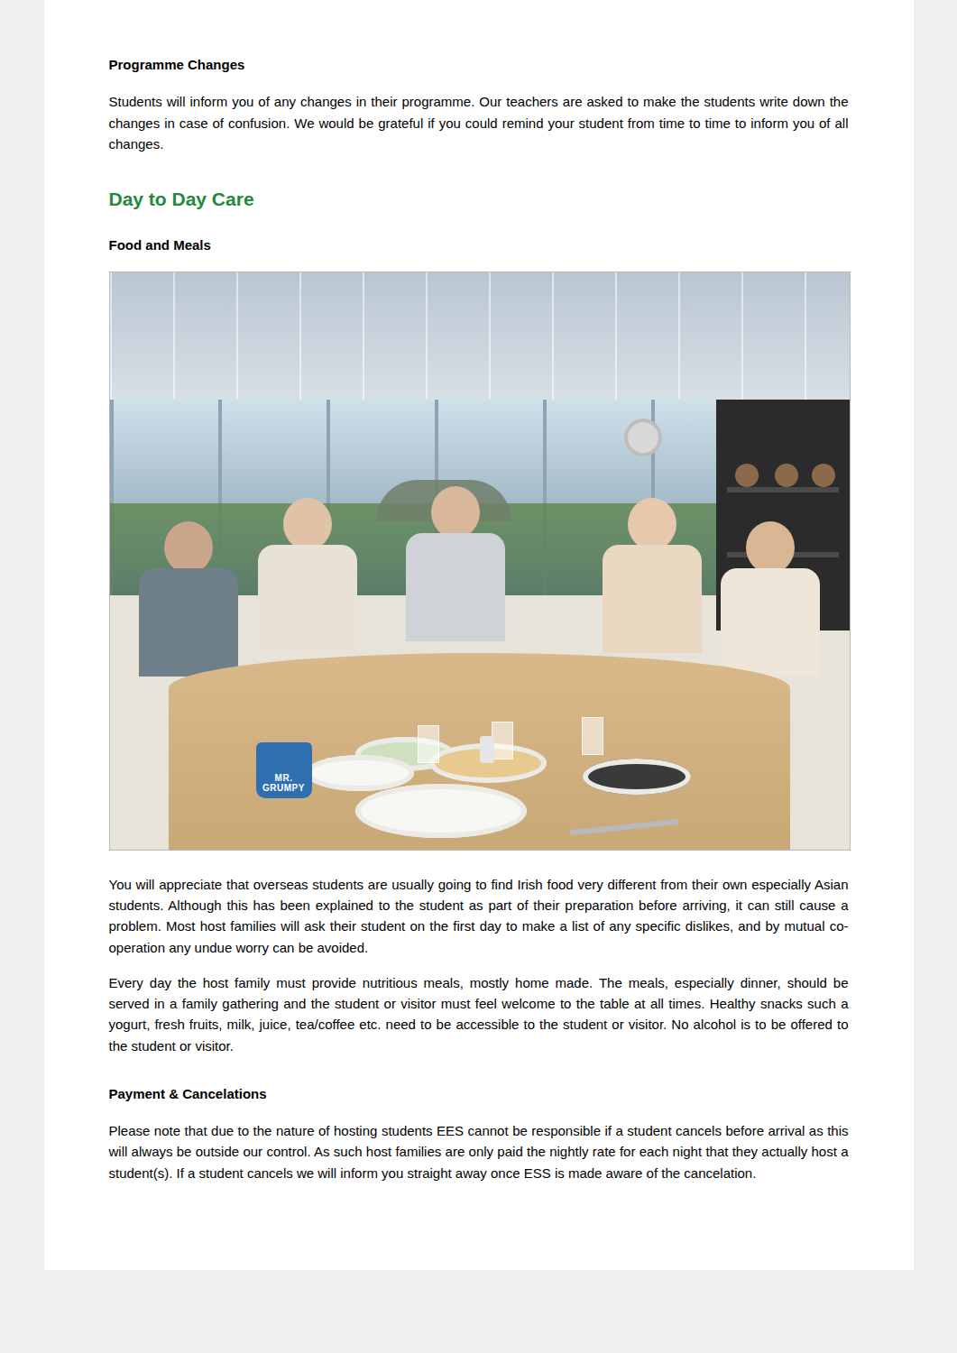Programme Changes
Students will inform you of any changes in their programme. Our teachers are asked to make the students write down the changes in case of confusion. We would be grateful if you could remind your student from time to time to inform you of all changes.
Day to Day Care
Food and Meals
MR.
GRUMPY
You will appreciate that overseas students are usually going to find Irish food very different from their own especially Asian students. Although this has been explained to the student as part of their preparation before arriving, it can still cause a problem. Most host families will ask their student on the first day to make a list of any specific dislikes, and by mutual co-operation any undue worry can be avoided.
Every day the host family must provide nutritious meals, mostly home made. The meals, especially dinner, should be served in a family gathering and the student or visitor must feel welcome to the table at all times. Healthy snacks such a yogurt, fresh fruits, milk, juice, tea/coffee etc. need to be accessible to the student or visitor. No alcohol is to be offered to the student or visitor.
Payment & Cancelations
Please note that due to the nature of hosting students EES cannot be responsible if a student cancels before arrival as this will always be outside our control. As such host families are only paid the nightly rate for each night that they actually host a student(s). If a student cancels we will inform you straight away once ESS is made aware of the cancelation.